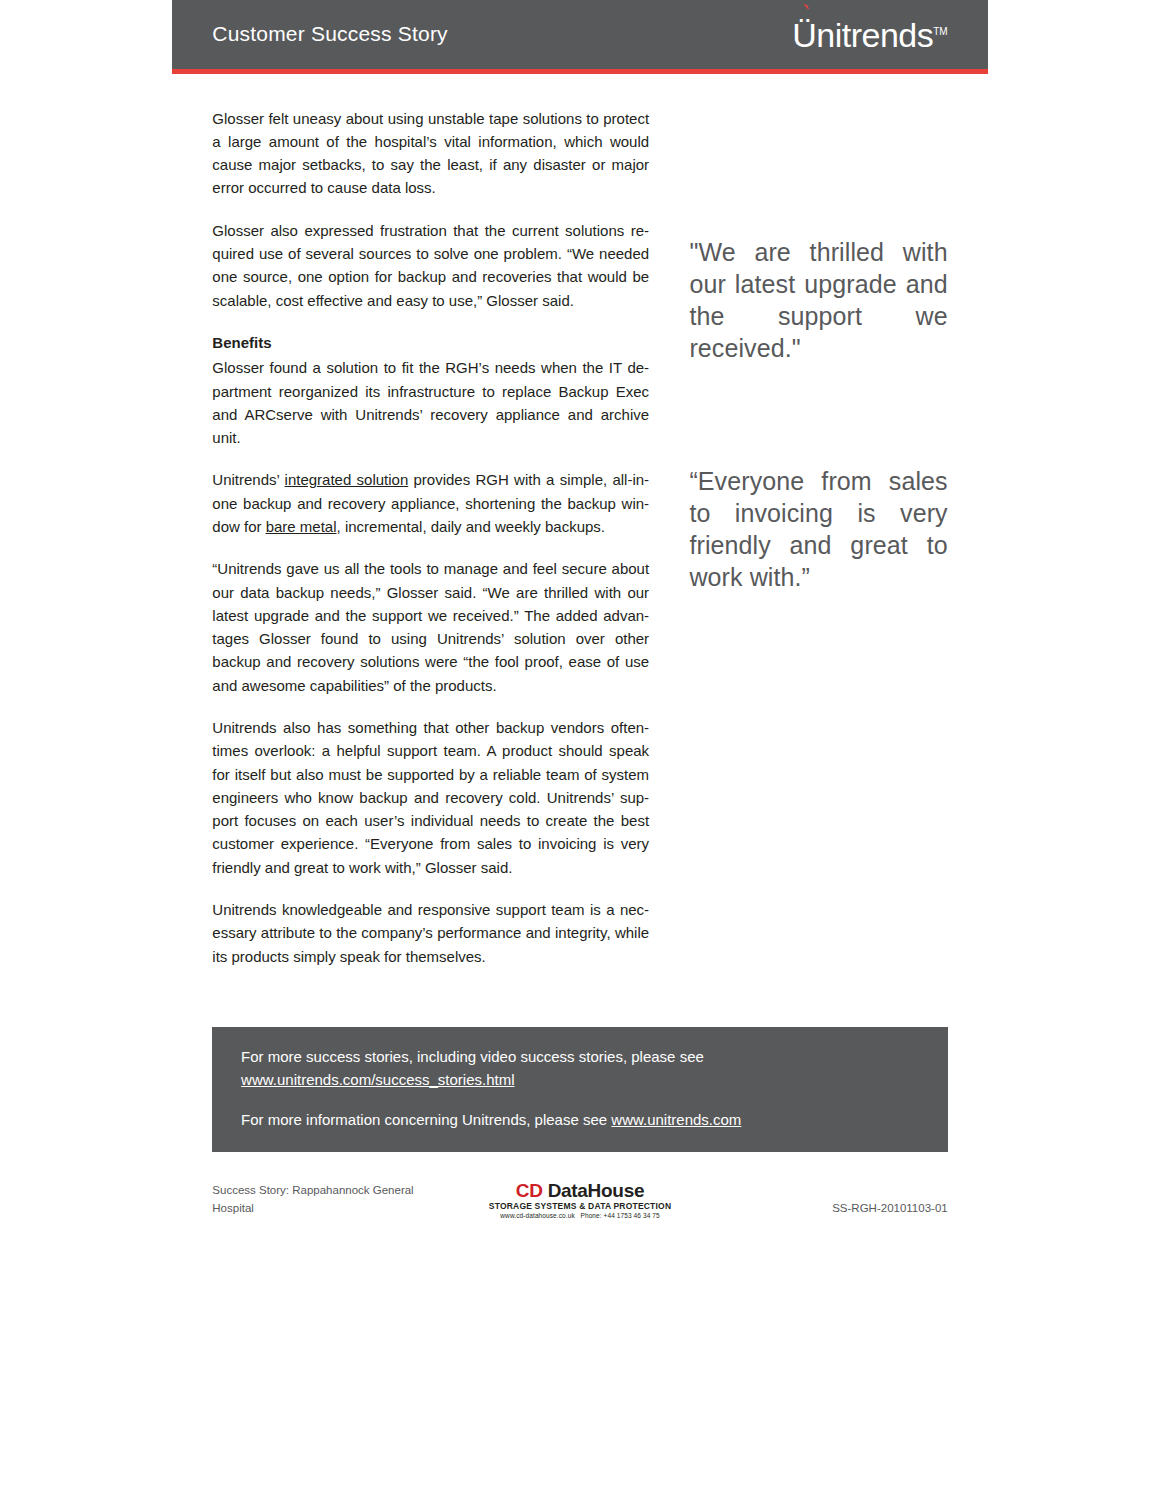Customer Success Story
ÜnitrendsTM
Glosser felt uneasy about using unstable tape solutions to protect a large amount of the hospital’s vital information, which would cause major setbacks, to say the least, if any disaster or major error occurred to cause data loss.
Glosser also expressed frustration that the current solutions required use of several sources to solve one problem. “We needed one source, one option for backup and recoveries that would be scalable, cost effective and easy to use,” Glosser said.
Benefits
Glosser found a solution to fit the RGH’s needs when the IT department reorganized its infrastructure to replace Backup Exec and ARCserve with Unitrends’ recovery appliance and archive unit.
Unitrends’ integrated solution provides RGH with a simple, all-in-one backup and recovery appliance, shortening the backup window for bare metal, incremental, daily and weekly backups.
“Unitrends gave us all the tools to manage and feel secure about our data backup needs,” Glosser said. “We are thrilled with our latest upgrade and the support we received.” The added advantages Glosser found to using Unitrends’ solution over other backup and recovery solutions were “the fool proof, ease of use and awesome capabilities” of the products.
Unitrends also has something that other backup vendors oftentimes overlook: a helpful support team. A product should speak for itself but also must be supported by a reliable team of system engineers who know backup and recovery cold. Unitrends’ support focuses on each user’s individual needs to create the best customer experience. “Everyone from sales to invoicing is very friendly and great to work with,” Glosser said.
Unitrends knowledgeable and responsive support team is a necessary attribute to the company’s performance and integrity, while its products simply speak for themselves.
"We are thrilled with our latest upgrade and the support we received."
“Everyone from sales to invoicing is very friendly and great to work with.”
For more success stories, including video success stories, please see
www.unitrends.com/success_stories.html
For more information concerning Unitrends, please see www.unitrends.com
Success Story: Rappahannock General Hospital
CD DataHouse
STORAGE SYSTEMS & DATA PROTECTION
www.cd-datahouse.co.uk Phone: +44 1753 46 34 75
SS-RGH-20101103-01